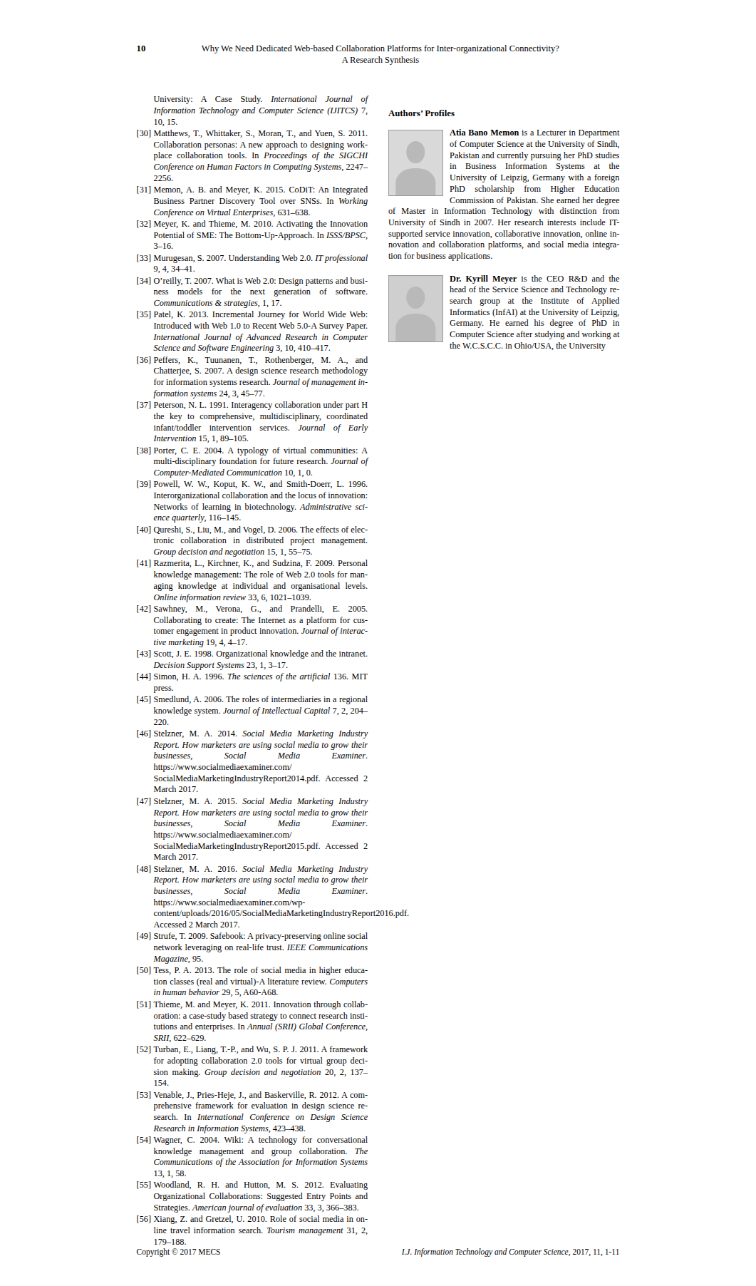10
Why We Need Dedicated Web-based Collaboration Platforms for Inter-organizational Connectivity?
A Research Synthesis
University: A Case Study. International Journal of Information Technology and Computer Science (IJITCS) 7, 10, 15.
[30] Matthews, T., Whittaker, S., Moran, T., and Yuen, S. 2011. Collaboration personas: A new approach to designing workplace collaboration tools. In Proceedings of the SIGCHI Conference on Human Factors in Computing Systems, 2247–2256.
[31] Memon, A. B. and Meyer, K. 2015. CoDiT: An Integrated Business Partner Discovery Tool over SNSs. In Working Conference on Virtual Enterprises, 631–638.
[32] Meyer, K. and Thieme, M. 2010. Activating the Innovation Potential of SME: The Bottom-Up-Approach. In ISSS/BPSC, 3–16.
[33] Murugesan, S. 2007. Understanding Web 2.0. IT professional 9, 4, 34–41.
[34] O’reilly, T. 2007. What is Web 2.0: Design patterns and business models for the next generation of software. Communications & strategies, 1, 17.
[35] Patel, K. 2013. Incremental Journey for World Wide Web: Introduced with Web 1.0 to Recent Web 5.0-A Survey Paper. International Journal of Advanced Research in Computer Science and Software Engineering 3, 10, 410–417.
[36] Peffers, K., Tuunanen, T., Rothenberger, M. A., and Chatterjee, S. 2007. A design science research methodology for information systems research. Journal of management information systems 24, 3, 45–77.
[37] Peterson, N. L. 1991. Interagency collaboration under part H the key to comprehensive, multidisciplinary, coordinated infant/toddler intervention services. Journal of Early Intervention 15, 1, 89–105.
[38] Porter, C. E. 2004. A typology of virtual communities: A multi-disciplinary foundation for future research. Journal of Computer-Mediated Communication 10, 1, 0.
[39] Powell, W. W., Koput, K. W., and Smith-Doerr, L. 1996. Interorganizational collaboration and the locus of innovation: Networks of learning in biotechnology. Administrative science quarterly, 116–145.
[40] Qureshi, S., Liu, M., and Vogel, D. 2006. The effects of electronic collaboration in distributed project management. Group decision and negotiation 15, 1, 55–75.
[41] Razmerita, L., Kirchner, K., and Sudzina, F. 2009. Personal knowledge management: The role of Web 2.0 tools for managing knowledge at individual and organisational levels. Online information review 33, 6, 1021–1039.
[42] Sawhney, M., Verona, G., and Prandelli, E. 2005. Collaborating to create: The Internet as a platform for customer engagement in product innovation. Journal of interactive marketing 19, 4, 4–17.
[43] Scott, J. E. 1998. Organizational knowledge and the intranet. Decision Support Systems 23, 1, 3–17.
[44] Simon, H. A. 1996. The sciences of the artificial 136. MIT press.
[45] Smedlund, A. 2006. The roles of intermediaries in a regional knowledge system. Journal of Intellectual Capital 7, 2, 204–220.
[46] Stelzner, M. A. 2014. Social Media Marketing Industry Report. How marketers are using social media to grow their businesses, Social Media Examiner. https://www.socialmediaexaminer.com/ SocialMediaMarketingIndustryReport2014.pdf. Accessed 2 March 2017.
[47] Stelzner, M. A. 2015. Social Media Marketing Industry Report. How marketers are using social media to grow their businesses, Social Media Examiner. https://www.socialmediaexaminer.com/ SocialMediaMarketingIndustryReport2015.pdf. Accessed 2 March 2017.
[48] Stelzner, M. A. 2016. Social Media Marketing Industry Report. How marketers are using social media to grow their businesses, Social Media Examiner. https://www.socialmediaexaminer.com/wp-content/uploads/2016/05/SocialMediaMarketingIndustryReport2016.pdf. Accessed 2 March 2017.
[49] Strufe, T. 2009. Safebook: A privacy-preserving online social network leveraging on real-life trust. IEEE Communications Magazine, 95.
[50] Tess, P. A. 2013. The role of social media in higher education classes (real and virtual)‐A literature review. Computers in human behavior 29, 5, A60‐A68.
[51] Thieme, M. and Meyer, K. 2011. Innovation through collaboration: a case-study based strategy to connect research institutions and enterprises. In Annual (SRII) Global Conference, SRII, 622–629.
[52] Turban, E., Liang, T.-P., and Wu, S. P. J. 2011. A framework for adopting collaboration 2.0 tools for virtual group decision making. Group decision and negotiation 20, 2, 137–154.
[53] Venable, J., Pries-Heje, J., and Baskerville, R. 2012. A comprehensive framework for evaluation in design science research. In International Conference on Design Science Research in Information Systems, 423–438.
[54] Wagner, C. 2004. Wiki: A technology for conversational knowledge management and group collaboration. The Communications of the Association for Information Systems 13, 1, 58.
[55] Woodland, R. H. and Hutton, M. S. 2012. Evaluating Organizational Collaborations: Suggested Entry Points and Strategies. American journal of evaluation 33, 3, 366–383.
[56] Xiang, Z. and Gretzel, U. 2010. Role of social media in online travel information search. Tourism management 31, 2, 179–188.
Authors’ Profiles
Atia Bano Memon is a Lecturer in Department of Computer Science at the University of Sindh, Pakistan and currently pursuing her PhD studies in Business Information Systems at the University of Leipzig, Germany with a foreign PhD scholarship from Higher Education Commission of Pakistan. She earned her degree of Master in Information Technology with distinction from University of Sindh in 2007. Her research interests include IT-supported service innovation, collaborative innovation, online innovation and collaboration platforms, and social media integration for business applications.
Dr. Kyrill Meyer is the CEO R&D and the head of the Service Science and Technology research group at the Institute of Applied Informatics (InfAI) at the University of Leipzig, Germany. He earned his degree of PhD in Computer Science after studying and working at the W.C.S.C.C. in Ohio/USA, the University
Copyright © 2017 MECS
I.J. Information Technology and Computer Science, 2017, 11, 1-11